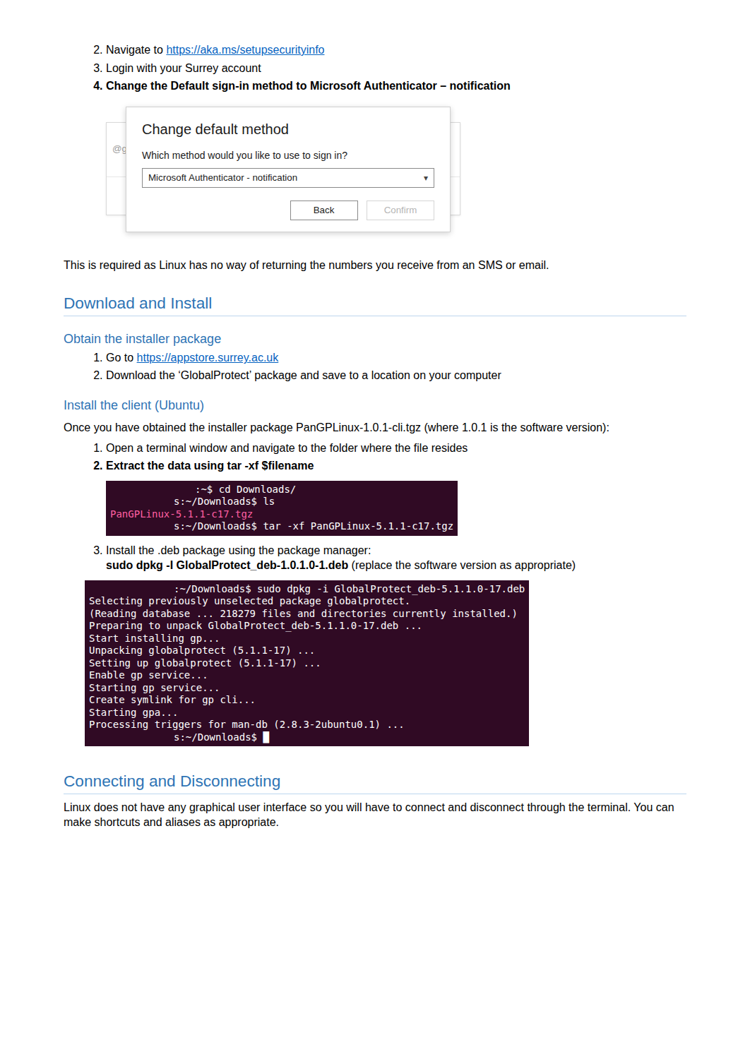Navigate to https://aka.ms/setupsecurityinfo
Login with your Surrey account
Change the Default sign-in method to Microsoft Authenticator – notification
@gm
Change default method
Which method would you like to use to sign in?
Microsoft Authenticator - notification ▾
Back Confirm
This is required as Linux has no way of returning the numbers you receive from an SMS or email.
Download and Install
Obtain the installer package
Go to https://appstore.surrey.ac.uk
Download the ‘GlobalProtect’ package and save to a location on your computer
Install the client (Ubuntu)
Once you have obtained the installer package PanGPLinux-1.0.1-cli.tgz (where 1.0.1 is the software version):
Open a terminal window and navigate to the folder where the file resides
Extract the data using tar -xf $filename
:~$ cd Downloads/ s:~/Downloads$ ls PanGPLinux-5.1.1-c17.tgz s:~/Downloads$ tar -xf PanGPLinux-5.1.1-c17.tgz
Install the .deb package using the package manager:
sudo dpkg -I GlobalProtect_deb-1.0.1.0-1.deb (replace the software version as appropriate)
:~/Downloads$ sudo dpkg -i GlobalProtect_deb-5.1.1.0-17.deb Selecting previously unselected package globalprotect. (Reading database ... 218279 files and directories currently installed.) Preparing to unpack GlobalProtect_deb-5.1.1.0-17.deb ... Start installing gp... Unpacking globalprotect (5.1.1-17) ... Setting up globalprotect (5.1.1-17) ... Enable gp service... Starting gp service... Create symlink for gp cli... Starting gpa... Processing triggers for man-db (2.8.3-2ubuntu0.1) ... s:~/Downloads$ █
Connecting and Disconnecting
Linux does not have any graphical user interface so you will have to connect and disconnect through the terminal. You can make shortcuts and aliases as appropriate.